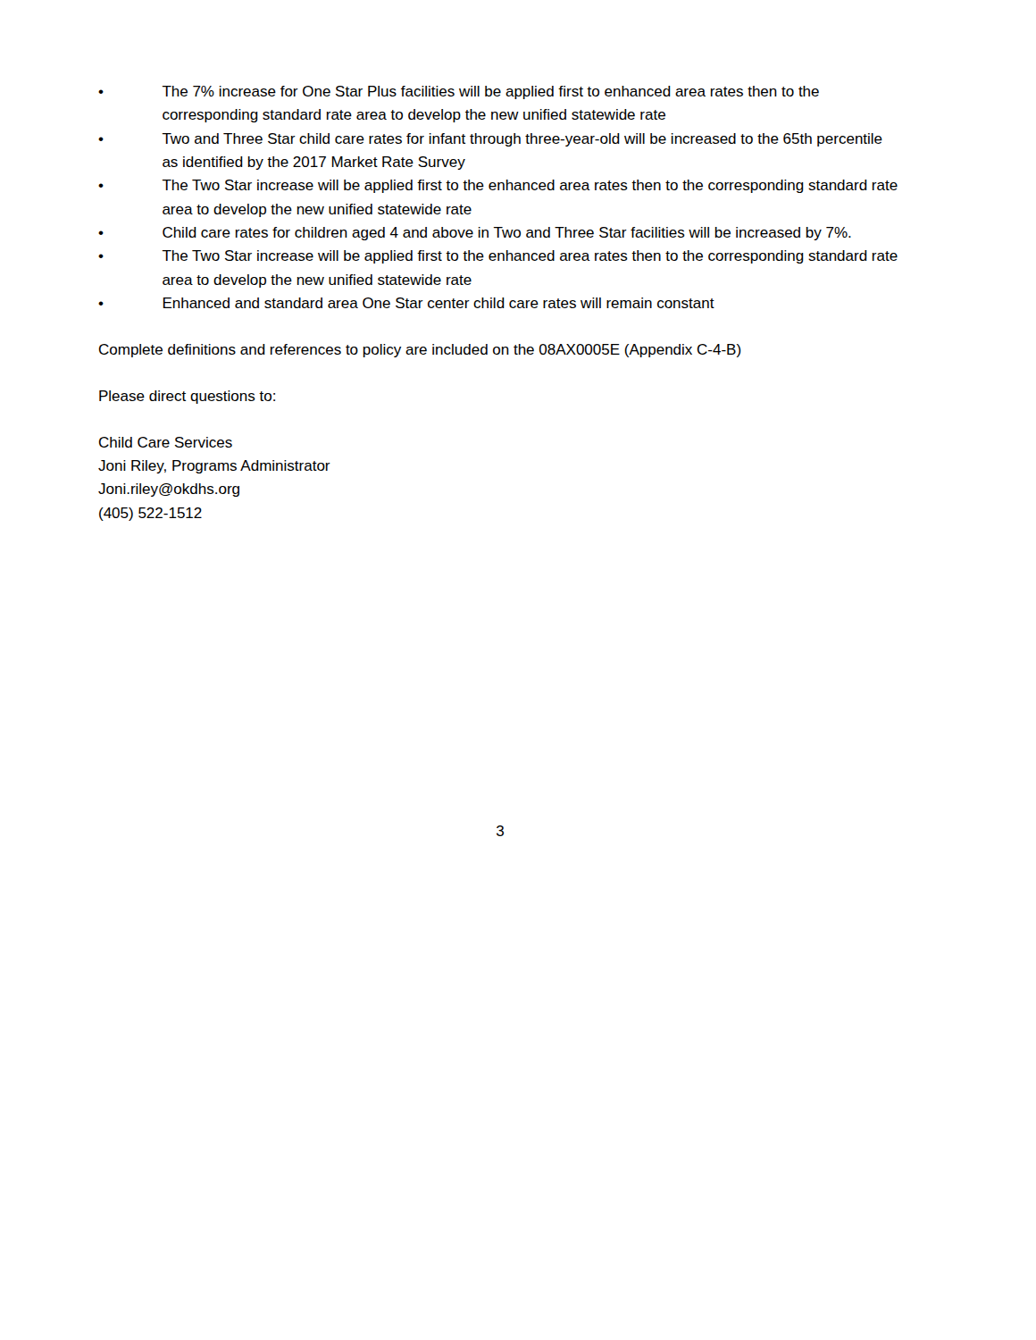The 7% increase for One Star Plus facilities will be applied first to enhanced area rates then to the corresponding standard rate area to develop the new unified statewide rate
Two and Three Star child care rates for infant through three-year-old will be increased to the 65th percentile as identified by the 2017 Market Rate Survey
The Two Star increase will be applied first to the enhanced area rates then to the corresponding standard rate area to develop the new unified statewide rate
Child care rates for children aged 4 and above in Two and Three Star facilities will be increased by 7%.
The Two Star increase will be applied first to the enhanced area rates then to the corresponding standard rate area to develop the new unified statewide rate
Enhanced and standard area One Star center child care rates will remain constant
Complete definitions and references to policy are included on the 08AX0005E (Appendix C-4-B)
Please direct questions to:
Child Care Services
Joni Riley, Programs Administrator
Joni.riley@okdhs.org
(405) 522-1512
3